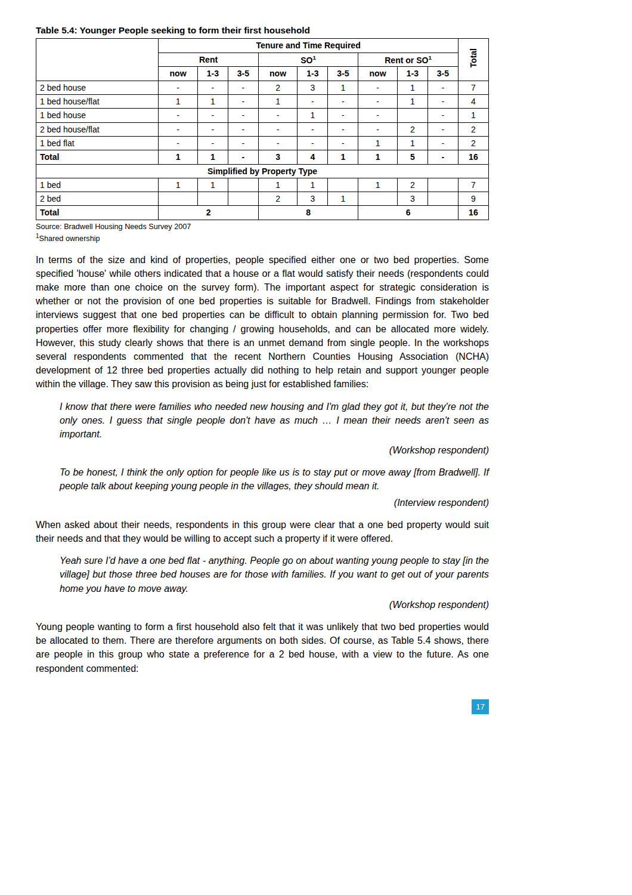Table 5.4: Younger People seeking to form their first household
| | Tenure and Time Required | Total |
| --- | --- | --- |
| Rent | SO 1 | Rent or SO 1 |
| now | 1-3 | 3-5 | now | 1-3 | 3-5 | now | 1-3 | 3-5 |
| 2 bed house | - | - | - | 2 | 3 | 1 | - | 1 | - | 7 |
| 1 bed house/flat | 1 | 1 | - | 1 | - | - | - | 1 | - | 4 |
| 1 bed house | - | - | - | - | 1 | - | - | | - | 1 |
| 2 bed house/flat | - | - | - | - | - | - | - | 2 | - | 2 |
| 1 bed flat | - | - | - | - | - | - | 1 | 1 | - | 2 |
| Total | 1 | 1 | - | 3 | 4 | 1 | 1 | 5 | - | 16 |
| Simplified by Property Type |
| 1 bed | 1 | 1 | | 1 | 1 | | 1 | 2 | | 7 |
| 2 bed | | | | 2 | 3 | 1 | | 3 | | 9 |
| Total | 2 | 8 | 6 | 16 |
Source: Bradwell Housing Needs Survey 2007
1Shared ownership
In terms of the size and kind of properties, people specified either one or two bed properties. Some specified 'house' while others indicated that a house or a flat would satisfy their needs (respondents could make more than one choice on the survey form). The important aspect for strategic consideration is whether or not the provision of one bed properties is suitable for Bradwell. Findings from stakeholder interviews suggest that one bed properties can be difficult to obtain planning permission for. Two bed properties offer more flexibility for changing / growing households, and can be allocated more widely. However, this study clearly shows that there is an unmet demand from single people. In the workshops several respondents commented that the recent Northern Counties Housing Association (NCHA) development of 12 three bed properties actually did nothing to help retain and support younger people within the village. They saw this provision as being just for established families:
I know that there were families who needed new housing and I'm glad they got it, but they're not the only ones. I guess that single people don't have as much … I mean their needs aren't seen as important. (Workshop respondent)
To be honest, I think the only option for people like us is to stay put or move away [from Bradwell]. If people talk about keeping young people in the villages, they should mean it. (Interview respondent)
When asked about their needs, respondents in this group were clear that a one bed property would suit their needs and that they would be willing to accept such a property if it were offered.
Yeah sure I'd have a one bed flat - anything. People go on about wanting young people to stay [in the village] but those three bed houses are for those with families. If you want to get out of your parents home you have to move away. (Workshop respondent)
Young people wanting to form a first household also felt that it was unlikely that two bed properties would be allocated to them. There are therefore arguments on both sides. Of course, as Table 5.4 shows, there are people in this group who state a preference for a 2 bed house, with a view to the future. As one respondent commented:
17